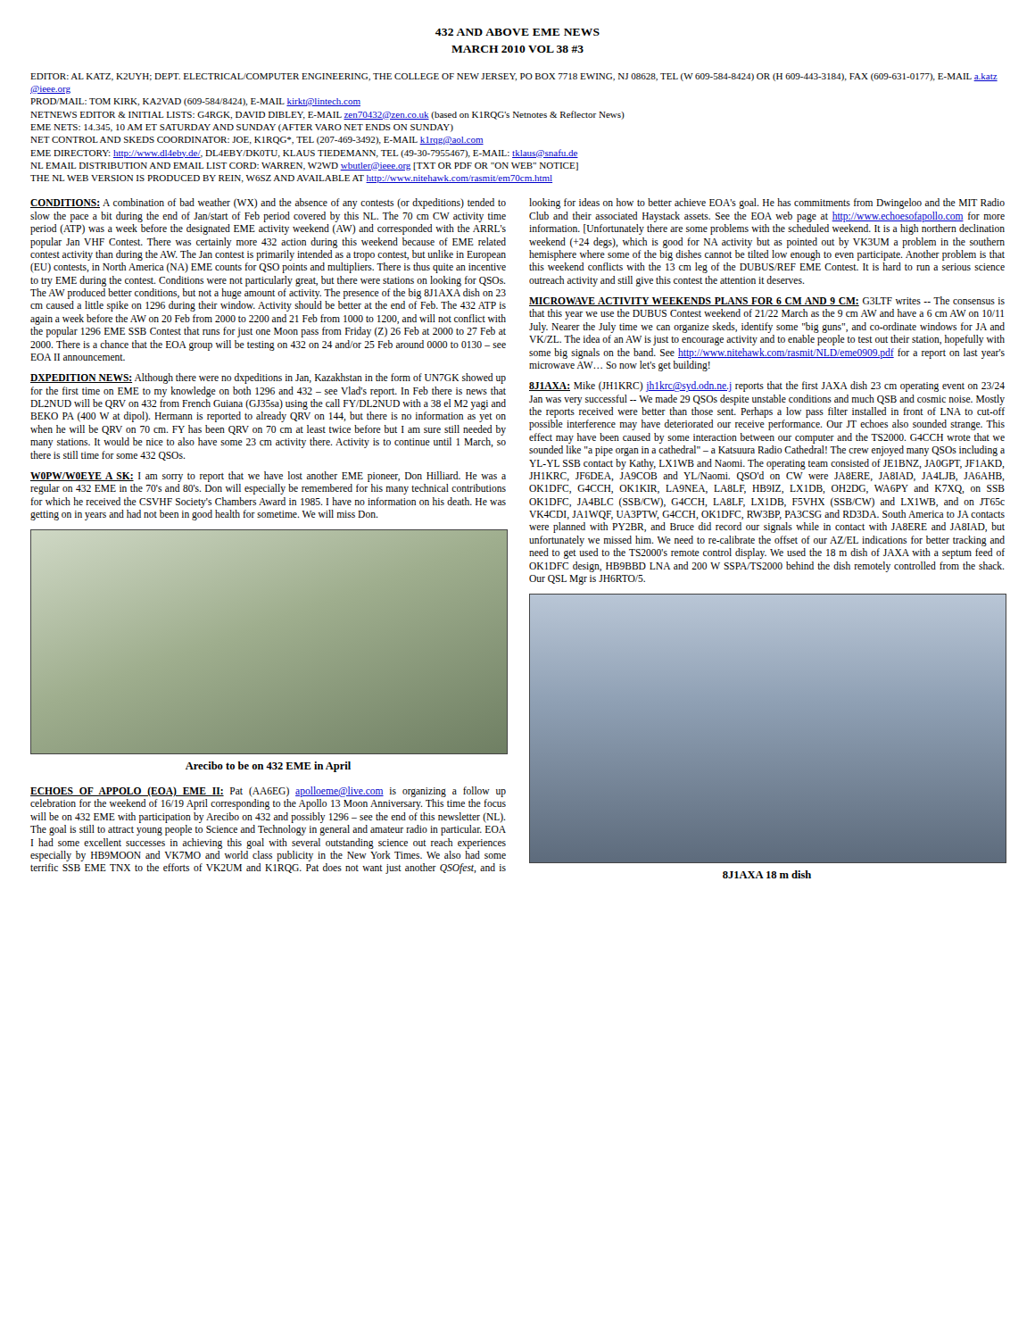432 AND ABOVE EME NEWS
MARCH 2010 VOL 38 #3
EDITOR: AL KATZ, K2UYH; DEPT. ELECTRICAL/COMPUTER ENGINEERING, THE COLLEGE OF NEW JERSEY, PO BOX 7718 EWING, NJ 08628, TEL (W 609-584-8424) OR (H 609-443-3184), FAX (609-631-0177), E-MAIL a.katz@ieee.org
PROD/MAIL: TOM KIRK, KA2VAD (609-584/8424), E-MAIL kirkt@lintech.com
NETNEWS EDITOR & INITIAL LISTS: G4RGK, DAVID DIBLEY, E-MAIL zen70432@zen.co.uk (based on K1RQG's Netnotes & Reflector News)
EME NETS: 14.345, 10 AM ET SATURDAY AND SUNDAY (AFTER VARO NET ENDS ON SUNDAY)
NET CONTROL AND SKEDS COORDINATOR: JOE, K1RQG*, TEL (207-469-3492), E-MAIL k1rqg@aol.com
EME DIRECTORY: http://www.dl4eby.de/, DL4EBY/DK0TU, KLAUS TIEDEMANN, TEL (49-30-7955467), E-MAIL: tklaus@snafu.de
NL EMAIL DISTRIBUTION AND EMAIL LIST CORD: WARREN, W2WD wbutler@ieee.org [TXT OR PDF OR "ON WEB" NOTICE]
THE NL WEB VERSION IS PRODUCED BY REIN, W6SZ AND AVAILABLE AT http://www.nitehawk.com/rasmit/em70cm.html
CONDITIONS: A combination of bad weather (WX) and the absence of any contests (or dxpeditions) tended to slow the pace a bit during the end of Jan/start of Feb period covered by this NL. The 70 cm CW activity time period (ATP) was a week before the designated EME activity weekend (AW) and corresponded with the ARRL's popular Jan VHF Contest. There was certainly more 432 action during this weekend because of EME related contest activity than during the AW. The Jan contest is primarily intended as a tropo contest, but unlike in European (EU) contests, in North America (NA) EME counts for QSO points and multipliers. There is thus quite an incentive to try EME during the contest. Conditions were not particularly great, but there were stations on looking for QSOs. The AW produced better conditions, but not a huge amount of activity. The presence of the big 8J1AXA dish on 23 cm caused a little spike on 1296 during their window. Activity should be better at the end of Feb. The 432 ATP is again a week before the AW on 20 Feb from 2000 to 2200 and 21 Feb from 1000 to 1200, and will not conflict with the popular 1296 EME SSB Contest that runs for just one Moon pass from Friday (Z) 26 Feb at 2000 to 27 Feb at 2000. There is a chance that the EOA group will be testing on 432 on 24 and/or 25 Feb around 0000 to 0130 – see EOA II announcement.
DXPEDITION NEWS: Although there were no dxpeditions in Jan, Kazakhstan in the form of UN7GK showed up for the first time on EME to my knowledge on both 1296 and 432 – see Vlad's report. In Feb there is news that DL2NUD will be QRV on 432 from French Guiana (GJ35sa) using the call FY/DL2NUD with a 38 el M2 yagi and BEKO PA (400 W at dipol). Hermann is reported to already QRV on 144, but there is no information as yet on when he will be QRV on 70 cm. FY has been QRV on 70 cm at least twice before but I am sure still needed by many stations. It would be nice to also have some 23 cm activity there. Activity is to continue until 1 March, so there is still time for some 432 QSOs.
W0PW/W0EYE A SK: I am sorry to report that we have lost another EME pioneer, Don Hilliard. He was a regular on 432 EME in the 70's and 80's. Don will especially be remembered for his many technical contributions for which he received the CSVHF Society's Chambers Award in 1985. I have no information on his death. He was getting on in years and had not been in good health for sometime. We will miss Don.
Arecibo to be on 432 EME in April
ECHOES OF APPOLO (EOA) EME II: Pat (AA6EG) apolloeme@live.com is organizing a follow up celebration for the weekend of 16/19 April corresponding to the Apollo 13 Moon Anniversary. This time the focus will be on 432 EME with participation by Arecibo on 432 and possibly 1296 – see the end of this newsletter (NL). The goal is still to attract young people to Science and Technology in general and amateur radio in particular. EOA I had some excellent successes in achieving this goal with several outstanding science out reach experiences especially by HB9MOON and VK7MO and world class publicity in the New York Times. We also had some terrific SSB EME TNX to the efforts of VK2UM and K1RQG. Pat does not want just another QSOfest, and is looking for ideas on how to better achieve EOA's goal. He has commitments from Dwingeloo and the MIT Radio Club and their associated Haystack assets. See the EOA web page at http://www.echoesofapollo.com for more information. [Unfortunately there are some problems with the scheduled weekend. It is a high northern declination weekend (+24 degs), which is good for NA activity but as pointed out by VK3UM a problem in the southern hemisphere where some of the big dishes cannot be tilted low enough to even participate. Another problem is that this weekend conflicts with the 13 cm leg of the DUBUS/REF EME Contest. It is hard to run a serious science outreach activity and still give this contest the attention it deserves.
MICROWAVE ACTIVITY WEEKENDS PLANS FOR 6 CM AND 9 CM: G3LTF writes -- The consensus is that this year we use the DUBUS Contest weekend of 21/22 March as the 9 cm AW and have a 6 cm AW on 10/11 July. Nearer the July time we can organize skeds, identify some "big guns", and co-ordinate windows for JA and VK/ZL. The idea of an AW is just to encourage activity and to enable people to test out their station, hopefully with some big signals on the band. See http://www.nitehawk.com/rasmit/NLD/eme0909.pdf for a report on last year's microwave AW… So now let's get building!
8J1AXA: Mike (JH1KRC) jh1krc@syd.odn.ne.j reports that the first JAXA dish 23 cm operating event on 23/24 Jan was very successful -- We made 29 QSOs despite unstable conditions and much QSB and cosmic noise. Mostly the reports received were better than those sent. Perhaps a low pass filter installed in front of LNA to cut-off possible interference may have deteriorated our receive performance. Our JT echoes also sounded strange. This effect may have been caused by some interaction between our computer and the TS2000. G4CCH wrote that we sounded like "a pipe organ in a cathedral" – a Katsuura Radio Cathedral! The crew enjoyed many QSOs including a YL-YL SSB contact by Kathy, LX1WB and Naomi. The operating team consisted of JE1BNZ, JA0GPT, JF1AKD, JH1KRC, JF6DEA, JA9COB and YL/Naomi. QSO'd on CW were JA8ERE, JA8IAD, JA4LJB, JA6AHB, OK1DFC, G4CCH, OK1KIR, LA9NEA, LA8LF, HB9IZ, LX1DB, OH2DG, WA6PY and K7XQ, on SSB OK1DFC, JA4BLC (SSB/CW), G4CCH, LA8LF, LX1DB, F5VHX (SSB/CW) and LX1WB, and on JT65c VK4CDI, JA1WQF, UA3PTW, G4CCH, OK1DFC, RW3BP, PA3CSG and RD3DA. South America to JA contacts were planned with PY2BR, and Bruce did record our signals while in contact with JA8ERE and JA8IAD, but unfortunately we missed him. We need to re-calibrate the offset of our AZ/EL indications for better tracking and need to get used to the TS2000's remote control display. We used the 18 m dish of JAXA with a septum feed of OK1DFC design, HB9BBD LNA and 200 W SSPA/TS2000 behind the dish remotely controlled from the shack. Our QSL Mgr is JH6RTO/5.
8J1AXA 18 m dish